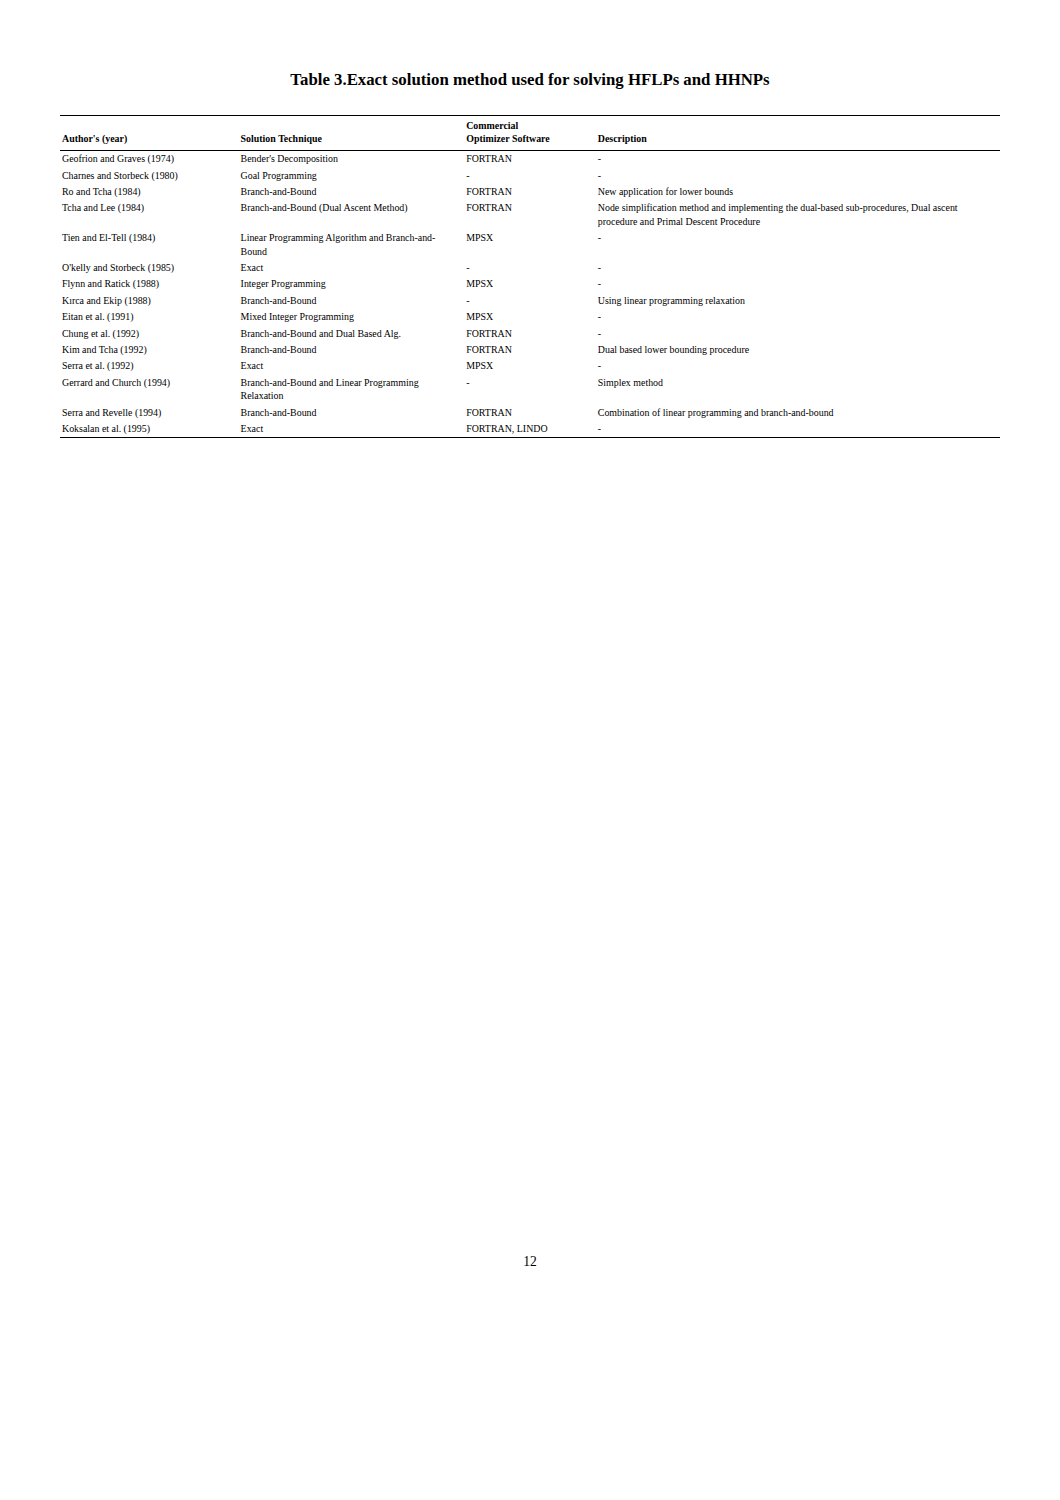Table 3.Exact solution method used for solving HFLPs and HHNPs
| Author's (year) | Solution Technique | Commercial Optimizer Software | Description |
| --- | --- | --- | --- |
| Geofrion and Graves (1974) | Bender's Decomposition | FORTRAN | - |
| Charnes and Storbeck (1980) | Goal Programming | - | - |
| Ro and Tcha (1984) | Branch-and-Bound | FORTRAN | New application for lower bounds |
| Tcha and Lee (1984) | Branch-and-Bound (Dual Ascent Method) | FORTRAN | Node simplification method and implementing the dual-based sub-procedures, Dual ascent procedure and Primal Descent Procedure |
| Tien and El-Tell (1984) | Linear Programming Algorithm and Branch-and-Bound | MPSX | - |
| O'kelly and Storbeck (1985) | Exact | - | - |
| Flynn and Ratick (1988) | Integer Programming | MPSX | - |
| Kırca and Ekip (1988) | Branch-and-Bound | - | Using linear programming relaxation |
| Eitan et al. (1991) | Mixed Integer Programming | MPSX | - |
| Chung et al. (1992) | Branch-and-Bound and Dual Based Alg. | FORTRAN | - |
| Kim and Tcha (1992) | Branch-and-Bound | FORTRAN | Dual based lower bounding procedure |
| Serra et al. (1992) | Exact | MPSX | - |
| Gerrard and Church (1994) | Branch-and-Bound and Linear Programming Relaxation | - | Simplex method |
| Serra and Revelle (1994) | Branch-and-Bound | FORTRAN | Combination of linear programming and branch-and-bound |
| Koksalan et al. (1995) | Exact | FORTRAN, LINDO | - |
12